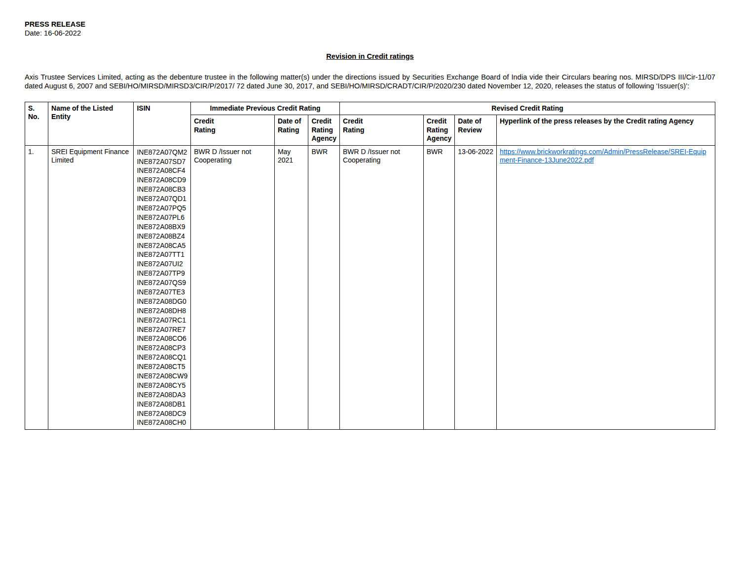PRESS RELEASE
Date: 16-06-2022
Revision in Credit ratings
Axis Trustee Services Limited, acting as the debenture trustee in the following matter(s) under the directions issued by Securities Exchange Board of India vide their Circulars bearing nos. MIRSD/DPS III/Cir-11/07 dated August 6, 2007 and SEBI/HO/MIRSD/MIRSD3/CIR/P/2017/ 72 dated June 30, 2017, and SEBI/HO/MIRSD/CRADT/CIR/P/2020/230 dated November 12, 2020, releases the status of following ‘Issuer(s)’:
| S. No. | Name of the Listed Entity | ISIN | Immediate Previous Credit Rating | Revised Credit Rating |
| --- | --- | --- | --- | --- |
| Credit Rating | Date of Rating | Credit Rating Agency | Credit Rating | Credit Rating Agency | Date of Review | Hyperlink of the press releases by the Credit rating Agency |
| 1. | SREI Equipment Finance Limited | INE872A07QM2 INE872A07SD7 INE872A08CF4 INE872A08CD9 INE872A08CB3 INE872A07QD1 INE872A07PQ5 INE872A07PL6 INE872A08BX9 INE872A08BZ4 INE872A08CA5 INE872A07TT1 INE872A07UI2 INE872A07TP9 INE872A07QS9 INE872A07TE3 INE872A08DG0 INE872A08DH8 INE872A07RC1 INE872A07RE7 INE872A08CO6 INE872A08CP3 INE872A08CQ1 INE872A08CT5 INE872A08CW9 INE872A08CY5 INE872A08DA3 INE872A08DB1 INE872A08DC9 INE872A08CH0 | BWR D /Issuer not Cooperating | May 2021 | BWR | BWR D /Issuer not Cooperating | BWR | 13-06-2022 | https://www.brickworkratings.com/Admin/PressRelease/SREI-Equipment-Finance-13June2022.pdf |